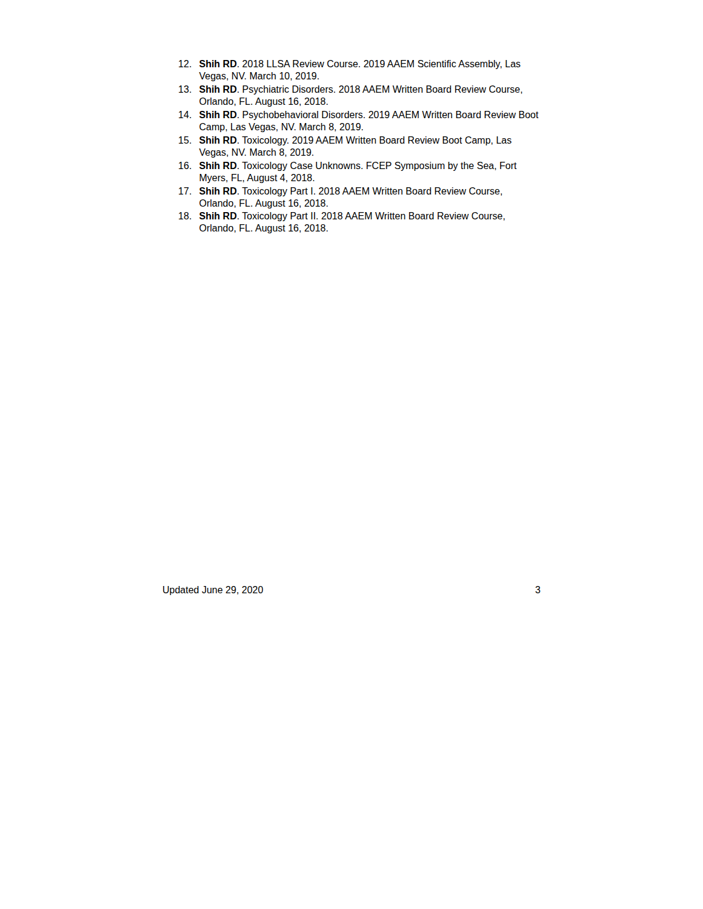Shih RD. 2018 LLSA Review Course. 2019 AAEM Scientific Assembly, Las Vegas, NV. March 10, 2019.
Shih RD. Psychiatric Disorders. 2018 AAEM Written Board Review Course, Orlando, FL. August 16, 2018.
Shih RD. Psychobehavioral Disorders. 2019 AAEM Written Board Review Boot Camp, Las Vegas, NV. March 8, 2019.
Shih RD. Toxicology. 2019 AAEM Written Board Review Boot Camp, Las Vegas, NV. March 8, 2019.
Shih RD. Toxicology Case Unknowns. FCEP Symposium by the Sea, Fort Myers, FL, August 4, 2018.
Shih RD. Toxicology Part I. 2018 AAEM Written Board Review Course, Orlando, FL. August 16, 2018.
Shih RD. Toxicology Part II. 2018 AAEM Written Board Review Course, Orlando, FL. August 16, 2018.
Updated June 29, 2020 3